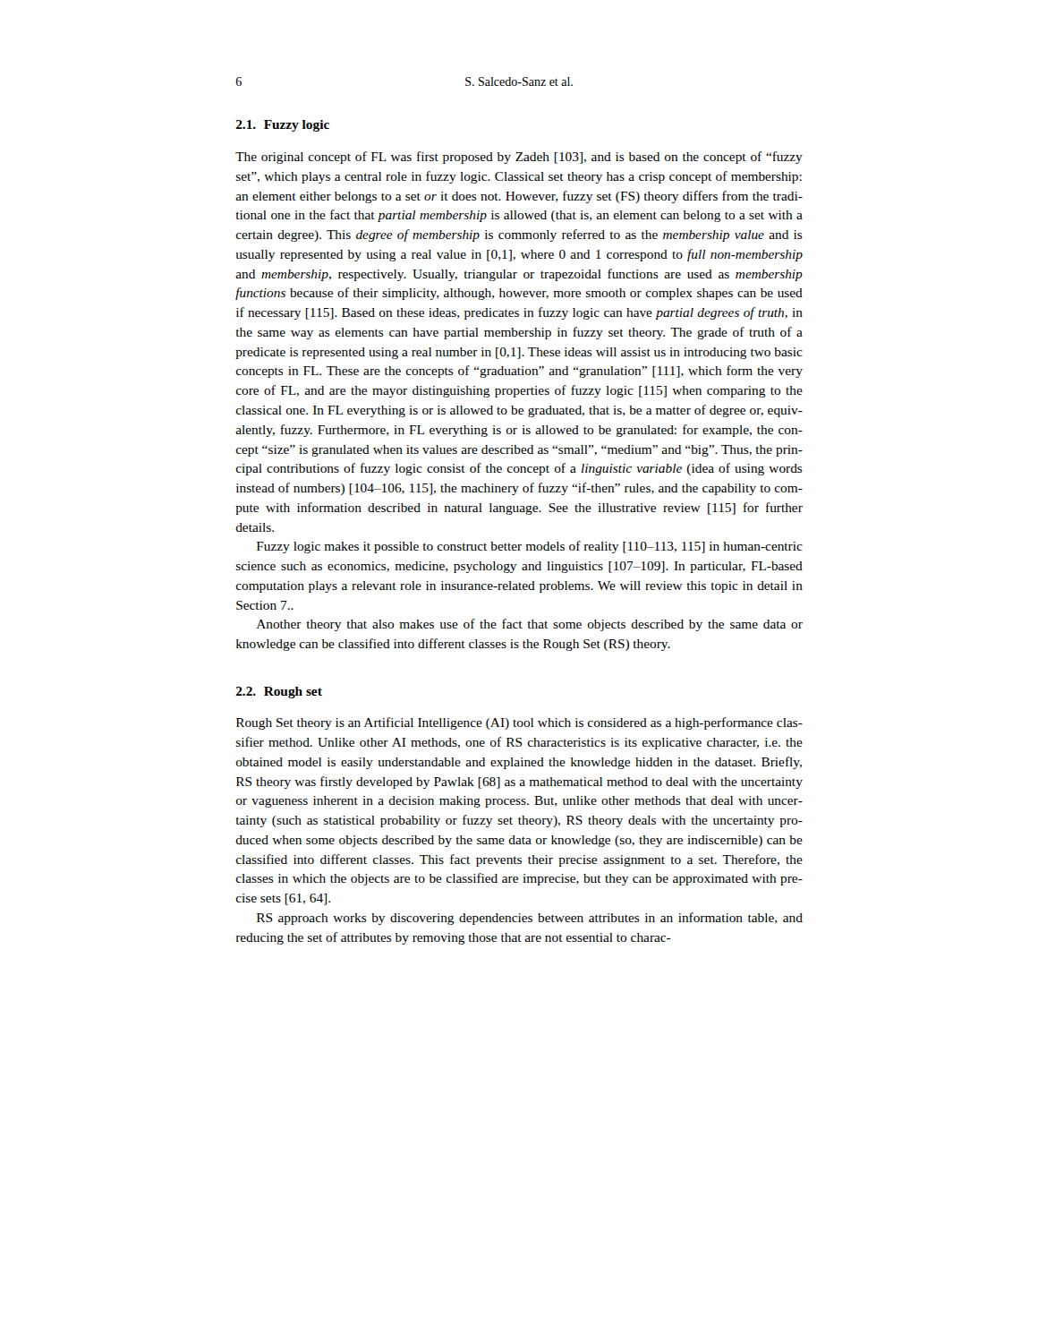6 S. Salcedo-Sanz et al.
2.1. Fuzzy logic
The original concept of FL was first proposed by Zadeh [103], and is based on the concept of “fuzzy set”, which plays a central role in fuzzy logic. Classical set theory has a crisp concept of membership: an element either belongs to a set or it does not. However, fuzzy set (FS) theory differs from the traditional one in the fact that partial membership is allowed (that is, an element can belong to a set with a certain degree). This degree of membership is commonly referred to as the membership value and is usually represented by using a real value in [0,1], where 0 and 1 correspond to full non-membership and membership, respectively. Usually, triangular or trapezoidal functions are used as membership functions because of their simplicity, although, however, more smooth or complex shapes can be used if necessary [115]. Based on these ideas, predicates in fuzzy logic can have partial degrees of truth, in the same way as elements can have partial membership in fuzzy set theory. The grade of truth of a predicate is represented using a real number in [0,1]. These ideas will assist us in introducing two basic concepts in FL. These are the concepts of “graduation” and “granulation” [111], which form the very core of FL, and are the mayor distinguishing properties of fuzzy logic [115] when comparing to the classical one. In FL everything is or is allowed to be graduated, that is, be a matter of degree or, equivalently, fuzzy. Furthermore, in FL everything is or is allowed to be granulated: for example, the concept “size” is granulated when its values are described as “small”, “medium” and “big”. Thus, the principal contributions of fuzzy logic consist of the concept of a linguistic variable (idea of using words instead of numbers) [104–106, 115], the machinery of fuzzy “if-then” rules, and the capability to compute with information described in natural language. See the illustrative review [115] for further details.
Fuzzy logic makes it possible to construct better models of reality [110–113, 115] in human-centric science such as economics, medicine, psychology and linguistics [107–109]. In particular, FL-based computation plays a relevant role in insurance-related problems. We will review this topic in detail in Section 7..
Another theory that also makes use of the fact that some objects described by the same data or knowledge can be classified into different classes is the Rough Set (RS) theory.
2.2. Rough set
Rough Set theory is an Artificial Intelligence (AI) tool which is considered as a high-performance classifier method. Unlike other AI methods, one of RS characteristics is its explicative character, i.e. the obtained model is easily understandable and explained the knowledge hidden in the dataset. Briefly, RS theory was firstly developed by Pawlak [68] as a mathematical method to deal with the uncertainty or vagueness inherent in a decision making process. But, unlike other methods that deal with uncertainty (such as statistical probability or fuzzy set theory), RS theory deals with the uncertainty produced when some objects described by the same data or knowledge (so, they are indiscernible) can be classified into different classes. This fact prevents their precise assignment to a set. Therefore, the classes in which the objects are to be classified are imprecise, but they can be approximated with precise sets [61, 64].
RS approach works by discovering dependencies between attributes in an information table, and reducing the set of attributes by removing those that are not essential to charac-